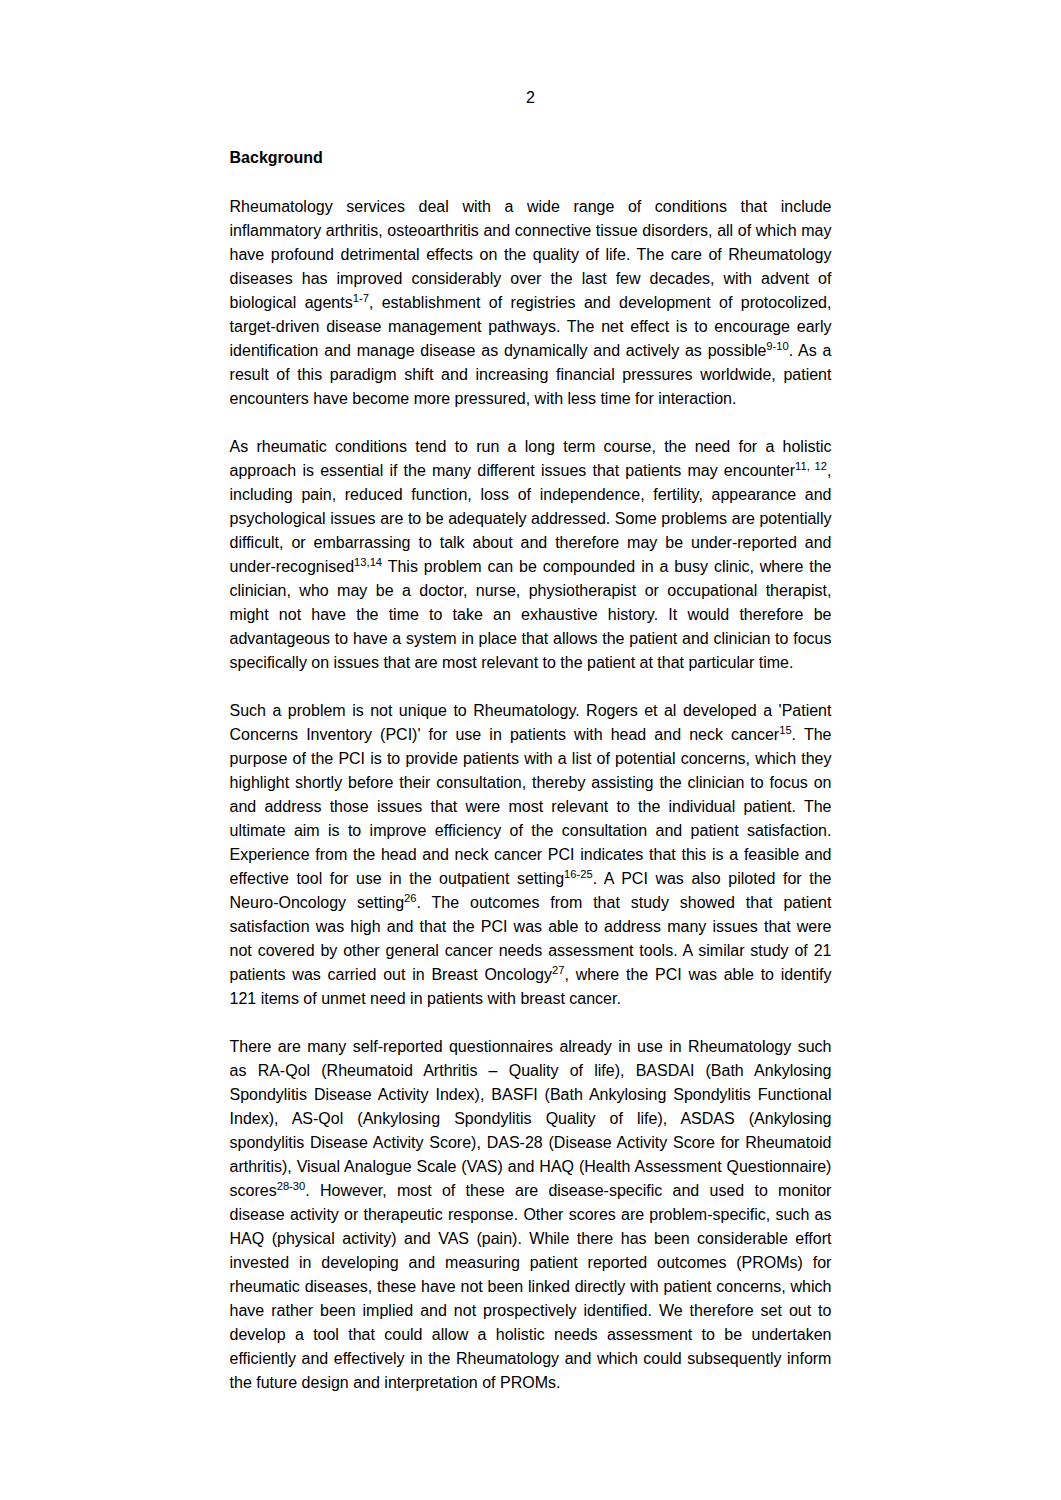2
Background
Rheumatology services deal with a wide range of conditions that include inflammatory arthritis, osteoarthritis and connective tissue disorders, all of which may have profound detrimental effects on the quality of life. The care of Rheumatology diseases has improved considerably over the last few decades, with advent of biological agents1-7, establishment of registries and development of protocolized, target-driven disease management pathways. The net effect is to encourage early identification and manage disease as dynamically and actively as possible9-10. As a result of this paradigm shift and increasing financial pressures worldwide, patient encounters have become more pressured, with less time for interaction.
As rheumatic conditions tend to run a long term course, the need for a holistic approach is essential if the many different issues that patients may encounter11, 12, including pain, reduced function, loss of independence, fertility, appearance and psychological issues are to be adequately addressed. Some problems are potentially difficult, or embarrassing to talk about and therefore may be under-reported and under-recognised13,14 This problem can be compounded in a busy clinic, where the clinician, who may be a doctor, nurse, physiotherapist or occupational therapist, might not have the time to take an exhaustive history. It would therefore be advantageous to have a system in place that allows the patient and clinician to focus specifically on issues that are most relevant to the patient at that particular time.
Such a problem is not unique to Rheumatology. Rogers et al developed a 'Patient Concerns Inventory (PCI)' for use in patients with head and neck cancer15. The purpose of the PCI is to provide patients with a list of potential concerns, which they highlight shortly before their consultation, thereby assisting the clinician to focus on and address those issues that were most relevant to the individual patient. The ultimate aim is to improve efficiency of the consultation and patient satisfaction. Experience from the head and neck cancer PCI indicates that this is a feasible and effective tool for use in the outpatient setting16-25. A PCI was also piloted for the Neuro-Oncology setting26. The outcomes from that study showed that patient satisfaction was high and that the PCI was able to address many issues that were not covered by other general cancer needs assessment tools. A similar study of 21 patients was carried out in Breast Oncology27, where the PCI was able to identify 121 items of unmet need in patients with breast cancer.
There are many self-reported questionnaires already in use in Rheumatology such as RA-Qol (Rheumatoid Arthritis – Quality of life), BASDAI (Bath Ankylosing Spondylitis Disease Activity Index), BASFI (Bath Ankylosing Spondylitis Functional Index), AS-Qol (Ankylosing Spondylitis Quality of life), ASDAS (Ankylosing spondylitis Disease Activity Score), DAS-28 (Disease Activity Score for Rheumatoid arthritis), Visual Analogue Scale (VAS) and HAQ (Health Assessment Questionnaire) scores28-30. However, most of these are disease-specific and used to monitor disease activity or therapeutic response. Other scores are problem-specific, such as HAQ (physical activity) and VAS (pain). While there has been considerable effort invested in developing and measuring patient reported outcomes (PROMs) for rheumatic diseases, these have not been linked directly with patient concerns, which have rather been implied and not prospectively identified. We therefore set out to develop a tool that could allow a holistic needs assessment to be undertaken efficiently and effectively in the Rheumatology and which could subsequently inform the future design and interpretation of PROMs.